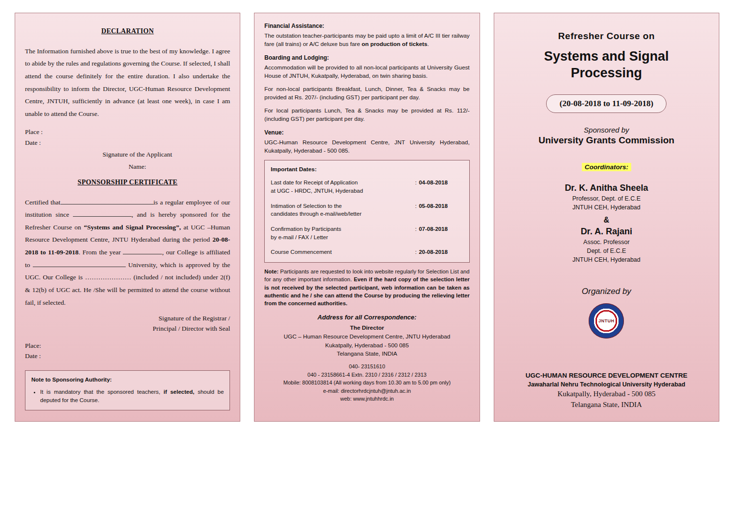DECLARATION
The Information furnished above is true to the best of my knowledge. I agree to abide by the rules and regulations governing the Course. If selected, I shall attend the course definitely for the entire duration. I also undertake the responsibility to inform the Director, UGC-Human Resource Development Centre, JNTUH, sufficiently in advance (at least one week), in case I am unable to attend the Course.
Place :
Date :
Signature of the Applicant
Name:
SPONSORSHIP CERTIFICATE
Certified that is a regular employee of our institution since , and is hereby sponsored for the Refresher Course on “Systems and Signal Processing”, at UGC –Human Resource Development Centre, JNTU Hyderabad during the period 20-08-2018 to 11-09-2018. From the year , our College is affiliated to University, which is approved by the UGC. Our College is ………………… (included / not included) under 2(f) & 12(b) of UGC act. He /She will be permitted to attend the course without fail, if selected.
Signature of the Registrar /
Principal / Director with Seal
Place:
Date :
Note to Sponsoring Authority:
It is mandatory that the sponsored teachers, if selected, should be deputed for the Course.
Financial Assistance:
The outstation teacher-participants may be paid upto a limit of A/C III tier railway fare (all trains) or A/C deluxe bus fare on production of tickets.
Boarding and Lodging:
Accommodation will be provided to all non-local participants at University Guest House of JNTUH, Kukatpally, Hyderabad, on twin sharing basis.
For non-local participants Breakfast, Lunch, Dinner, Tea & Snacks may be provided at Rs. 207/- (including GST) per participant per day.
For local participants Lunch, Tea & Snacks may be provided at Rs. 112/- (including GST) per participant per day.
Venue:
UGC-Human Resource Development Centre, JNT University Hyderabad, Kukatpally, Hyderabad - 500 085.
Important Dates:
| Last date for Receipt of Application at UGC - HRDC, JNTUH, Hyderabad | : | 04-08-2018 |
| Intimation of Selection to the candidates through e-mail/web/letter | : | 05-08-2018 |
| Confirmation by Participants by e-mail / FAX / Letter | : | 07-08-2018 |
| Course Commencement | : | 20-08-2018 |
Note: Participants are requested to look into website regularly for Selection List and for any other important information. Even if the hard copy of the selection letter is not received by the selected participant, web information can be taken as authentic and he / she can attend the Course by producing the relieving letter from the concerned authorities.
Address for all Correspondence:
The Director
UGC – Human Resource Development Centre, JNTU Hyderabad
Kukatpally, Hyderabad - 500 085
Telangana State, INDIA
040- 23151610
040 - 23158661-4 Extn. 2310 / 2316 / 2312 / 2313
Mobile: 8008103814 (All working days from 10.30 am to 5.00 pm only)
e-mail: directorhrdcjntuh@jntuh.ac.in
web: www.jntuhhrdc.in
Refresher Course on
Systems and Signal
Processing
(20-08-2018 to 11-09-2018)
Sponsored by
University Grants Commission
Coordinators:
Dr. K. Anitha Sheela
Professor, Dept. of E.C.E
JNTUH CEH, Hyderabad
&
Dr. A. Rajani
Assoc. Professor
Dept. of E.C.E
JNTUH CEH, Hyderabad
Organized by
UGC-HUMAN RESOURCE DEVELOPMENT CENTRE
Jawaharlal Nehru Technological University Hyderabad
Kukatpally, Hyderabad - 500 085
Telangana State, INDIA